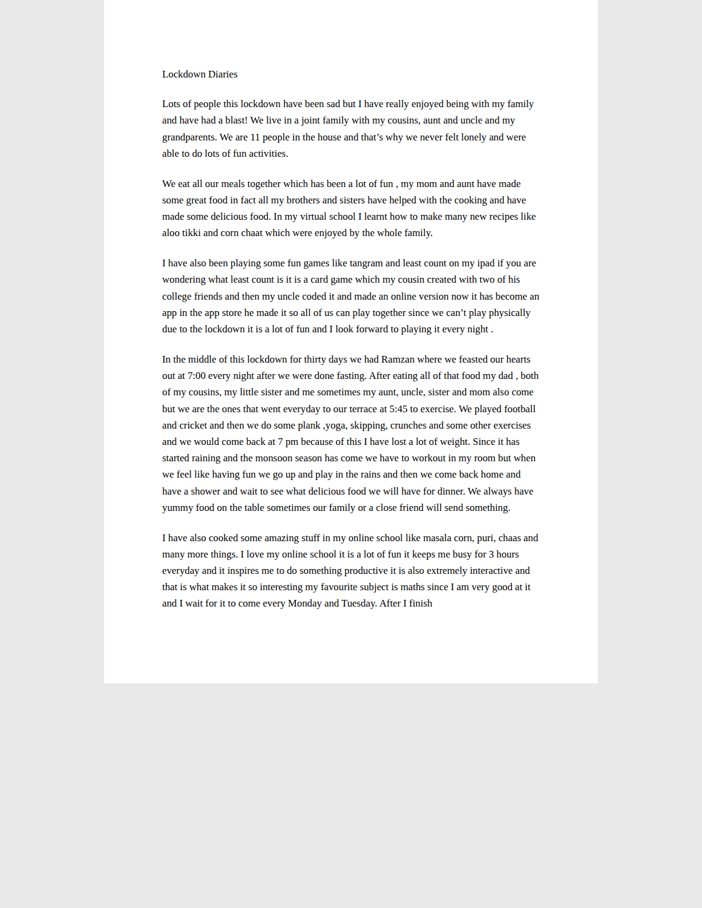Lockdown Diaries
Lots of people this lockdown have been sad but I have really enjoyed being with my family and have had a blast! We live in a joint family with my cousins, aunt and uncle and my grandparents. We are 11 people in the house and that’s why we never felt lonely and were able to do lots of fun activities.
We eat all our meals together which has been a lot of fun , my mom and aunt have made some great food in fact all my brothers and sisters have helped with the cooking and have made some delicious food. In my virtual school I learnt how to make many new recipes like aloo tikki and corn chaat which were enjoyed by the whole family.
I have also been playing some fun games like tangram and least count on my ipad if you are wondering what least count is it is a card game which my cousin created with two of his college friends and then my uncle coded it and made an online version now it has become an app in the app store he made it so all of us can play together since we can’t play physically due to the lockdown it is a lot of fun and I look forward to playing it every night .
In the middle of this lockdown for thirty days we had Ramzan where we feasted our hearts out at 7:00 every night after we were done fasting. After eating all of that food my dad , both of my cousins, my little sister and me sometimes my aunt, uncle, sister and mom also come but we are the ones that went everyday to our terrace at 5:45 to exercise. We played football and cricket and then we do some plank ,yoga, skipping, crunches and some other exercises and we would come back at 7 pm because of this I have lost a lot of weight. Since it has started raining and the monsoon season has come we have to workout in my room but when we feel like having fun we go up and play in the rains and then we come back home and have a shower and wait to see what delicious food we will have for dinner. We always have yummy food on the table sometimes our family or a close friend will send something.
I have also cooked some amazing stuff in my online school like masala corn, puri, chaas and many more things. I love my online school it is a lot of fun it keeps me busy for 3 hours everyday and it inspires me to do something productive it is also extremely interactive and that is what makes it so interesting my favourite subject is maths since I am very good at it and I wait for it to come every Monday and Tuesday. After I finish